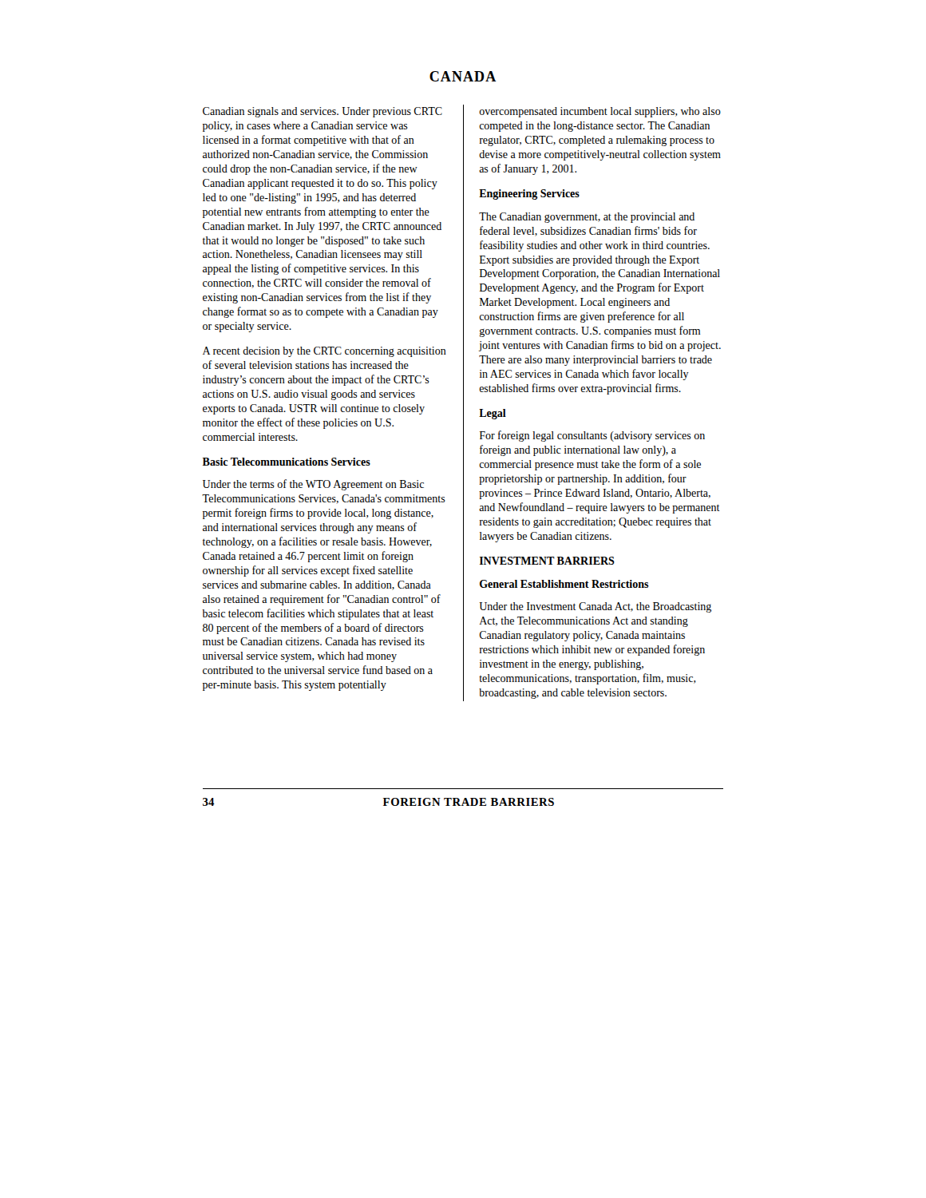CANADA
Canadian signals and services. Under previous CRTC policy, in cases where a Canadian service was licensed in a format competitive with that of an authorized non-Canadian service, the Commission could drop the non-Canadian service, if the new Canadian applicant requested it to do so. This policy led to one "de-listing" in 1995, and has deterred potential new entrants from attempting to enter the Canadian market. In July 1997, the CRTC announced that it would no longer be "disposed" to take such action. Nonetheless, Canadian licensees may still appeal the listing of competitive services. In this connection, the CRTC will consider the removal of existing non-Canadian services from the list if they change format so as to compete with a Canadian pay or specialty service.
A recent decision by the CRTC concerning acquisition of several television stations has increased the industry’s concern about the impact of the CRTC’s actions on U.S. audio visual goods and services exports to Canada. USTR will continue to closely monitor the effect of these policies on U.S. commercial interests.
Basic Telecommunications Services
Under the terms of the WTO Agreement on Basic Telecommunications Services, Canada's commitments permit foreign firms to provide local, long distance, and international services through any means of technology, on a facilities or resale basis. However, Canada retained a 46.7 percent limit on foreign ownership for all services except fixed satellite services and submarine cables. In addition, Canada also retained a requirement for "Canadian control" of basic telecom facilities which stipulates that at least 80 percent of the members of a board of directors must be Canadian citizens. Canada has revised its universal service system, which had money contributed to the universal service fund based on a per-minute basis. This system potentially overcompensated incumbent local suppliers, who also competed in the long-distance sector. The Canadian regulator, CRTC, completed a rulemaking process to devise a more competitively-neutral collection system as of January 1, 2001.
Engineering Services
The Canadian government, at the provincial and federal level, subsidizes Canadian firms' bids for feasibility studies and other work in third countries. Export subsidies are provided through the Export Development Corporation, the Canadian International Development Agency, and the Program for Export Market Development. Local engineers and construction firms are given preference for all government contracts. U.S. companies must form joint ventures with Canadian firms to bid on a project. There are also many interprovincial barriers to trade in AEC services in Canada which favor locally established firms over extra-provincial firms.
Legal
For foreign legal consultants (advisory services on foreign and public international law only), a commercial presence must take the form of a sole proprietorship or partnership. In addition, four provinces – Prince Edward Island, Ontario, Alberta, and Newfoundland – require lawyers to be permanent residents to gain accreditation; Quebec requires that lawyers be Canadian citizens.
INVESTMENT BARRIERS
General Establishment Restrictions
Under the Investment Canada Act, the Broadcasting Act, the Telecommunications Act and standing Canadian regulatory policy, Canada maintains restrictions which inhibit new or expanded foreign investment in the energy, publishing, telecommunications, transportation, film, music, broadcasting, and cable television sectors.
34
FOREIGN TRADE BARRIERS